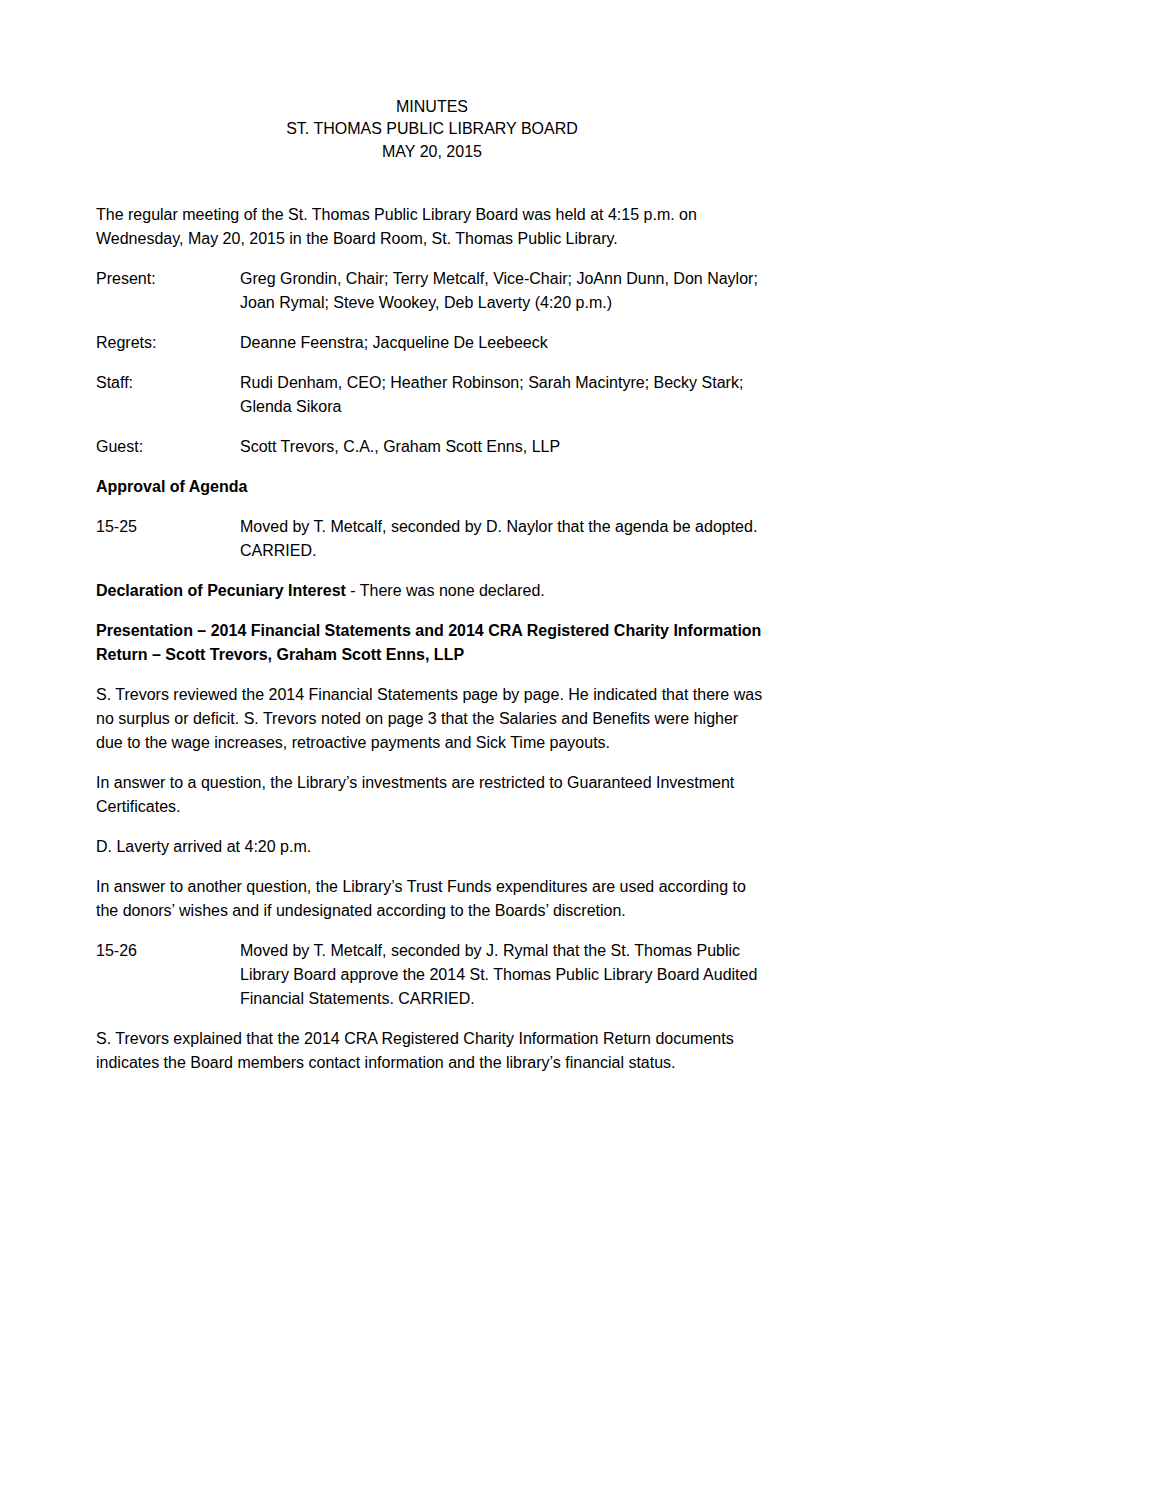MINUTES
ST. THOMAS PUBLIC LIBRARY BOARD
MAY 20, 2015
The regular meeting of the St. Thomas Public Library Board was held at 4:15 p.m. on Wednesday, May 20, 2015 in the Board Room, St. Thomas Public Library.
Present:
Greg Grondin, Chair; Terry Metcalf, Vice-Chair; JoAnn Dunn, Don Naylor; Joan Rymal; Steve Wookey, Deb Laverty (4:20 p.m.)
Regrets:
Deanne Feenstra; Jacqueline De Leebeeck
Staff:
Rudi Denham, CEO; Heather Robinson; Sarah Macintyre; Becky Stark; Glenda Sikora
Guest:
Scott Trevors, C.A., Graham Scott Enns, LLP
Approval of Agenda
15-25
Moved by T. Metcalf, seconded by D. Naylor that the agenda be adopted. CARRIED.
Declaration of Pecuniary Interest - There was none declared.
Presentation – 2014 Financial Statements and 2014 CRA Registered Charity Information Return – Scott Trevors, Graham Scott Enns, LLP
S. Trevors reviewed the 2014 Financial Statements page by page. He indicated that there was no surplus or deficit. S. Trevors noted on page 3 that the Salaries and Benefits were higher due to the wage increases, retroactive payments and Sick Time payouts.
In answer to a question, the Library’s investments are restricted to Guaranteed Investment Certificates.
D. Laverty arrived at 4:20 p.m.
In answer to another question, the Library’s Trust Funds expenditures are used according to the donors’ wishes and if undesignated according to the Boards’ discretion.
15-26
Moved by T. Metcalf, seconded by J. Rymal that the St. Thomas Public Library Board approve the 2014 St. Thomas Public Library Board Audited Financial Statements. CARRIED.
S. Trevors explained that the 2014 CRA Registered Charity Information Return documents indicates the Board members contact information and the library’s financial status.